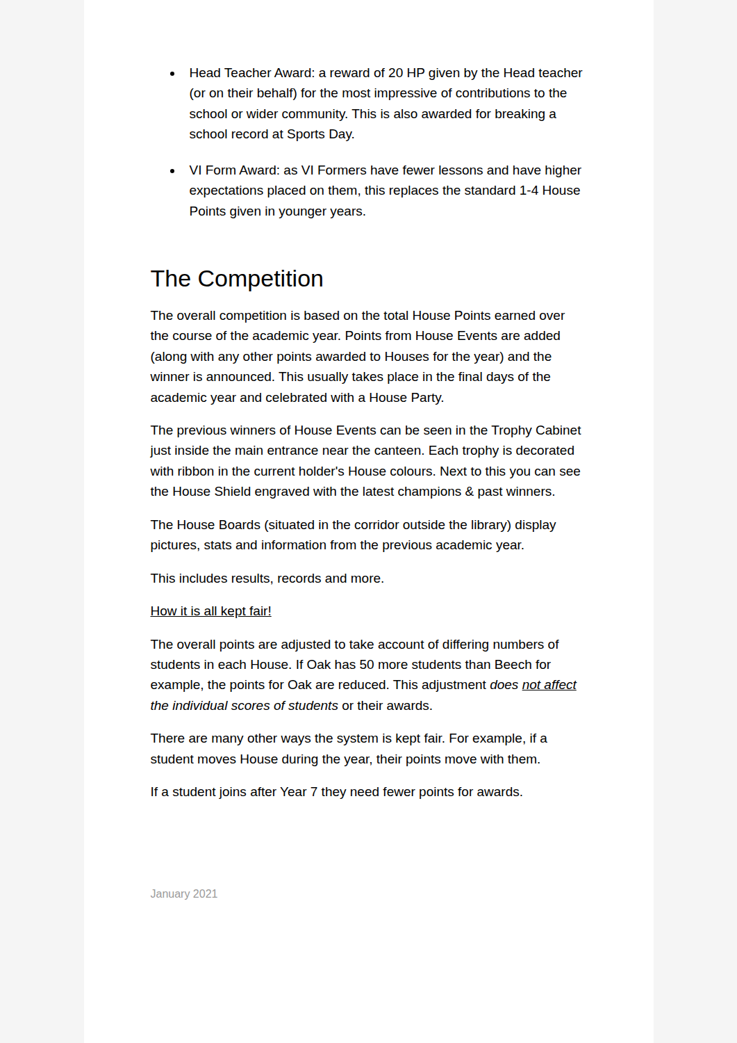Head Teacher Award: a reward of 20 HP given by the Head teacher (or on their behalf) for the most impressive of contributions to the school or wider community. This is also awarded for breaking a school record at Sports Day.
VI Form Award: as VI Formers have fewer lessons and have higher expectations placed on them, this replaces the standard 1-4 House Points given in younger years.
The Competition
The overall competition is based on the total House Points earned over the course of the academic year. Points from House Events are added (along with any other points awarded to Houses for the year) and the winner is announced. This usually takes place in the final days of the academic year and celebrated with a House Party.
The previous winners of House Events can be seen in the Trophy Cabinet just inside the main entrance near the canteen. Each trophy is decorated with ribbon in the current holder's House colours. Next to this you can see the House Shield engraved with the latest champions & past winners.
The House Boards (situated in the corridor outside the library) display pictures, stats and information from the previous academic year.
This includes results, records and more.
How it is all kept fair!
The overall points are adjusted to take account of differing numbers of students in each House. If Oak has 50 more students than Beech for example, the points for Oak are reduced. This adjustment does not affect the individual scores of students or their awards.
There are many other ways the system is kept fair. For example, if a student moves House during the year, their points move with them.
If a student joins after Year 7 they need fewer points for awards.
January 2021